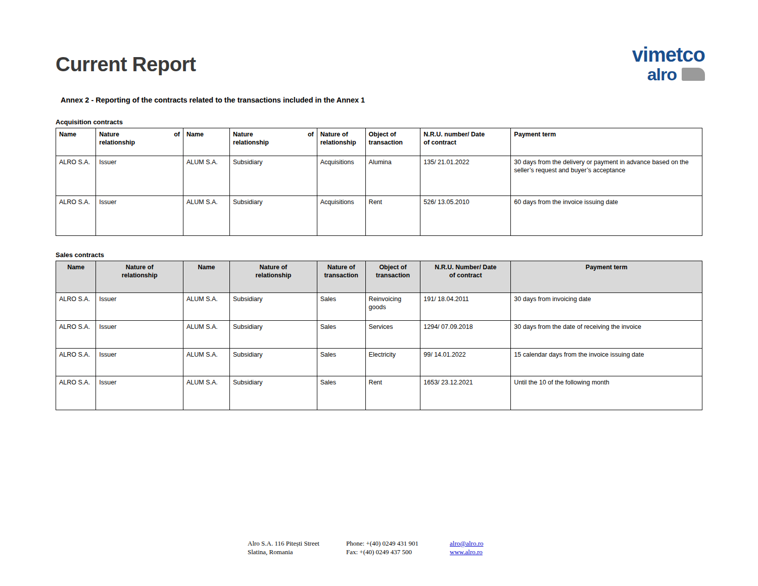Current Report
vimetco
alro
Annex 2 - Reporting of the contracts related to the transactions included in the Annex 1
Acquisition contracts
| Name | Nature of relationship | Name | Nature of relationship | Nature of relationship | Object of transaction | N.R.U. number/ Date of contract | Payment term |
| --- | --- | --- | --- | --- | --- | --- | --- |
| ALRO S.A. | Issuer | ALUM S.A. | Subsidiary | Acquisitions | Alumina | 135/ 21.01.2022 | 30 days from the delivery or payment in advance based on the seller’s request and buyer’s acceptance |
| ALRO S.A. | Issuer | ALUM S.A. | Subsidiary | Acquisitions | Rent | 526/ 13.05.2010 | 60 days from the invoice issuing date |
Sales contracts
| Name | Nature of relationship | Name | Nature of relationship | Nature of transaction | Object of transaction | N.R.U. Number/ Date of contract | Payment term |
| --- | --- | --- | --- | --- | --- | --- | --- |
| ALRO S.A. | Issuer | ALUM S.A. | Subsidiary | Sales | Reinvoicing goods | 191/ 18.04.2011 | 30 days from invoicing date |
| ALRO S.A. | Issuer | ALUM S.A. | Subsidiary | Sales | Services | 1294/ 07.09.2018 | 30 days from the date of receiving the invoice |
| ALRO S.A. | Issuer | ALUM S.A. | Subsidiary | Sales | Electricity | 99/ 14.01.2022 | 15 calendar days from the invoice issuing date |
| ALRO S.A. | Issuer | ALUM S.A. | Subsidiary | Sales | Rent | 1653/ 23.12.2021 | Until the 10 of the following month |
Alro S.A. 116 Pitești Street
Slatina, Romania
Phone: +(40) 0249 431 901
Fax: +(40) 0249 437 500
alro@alro.ro
www.alro.ro